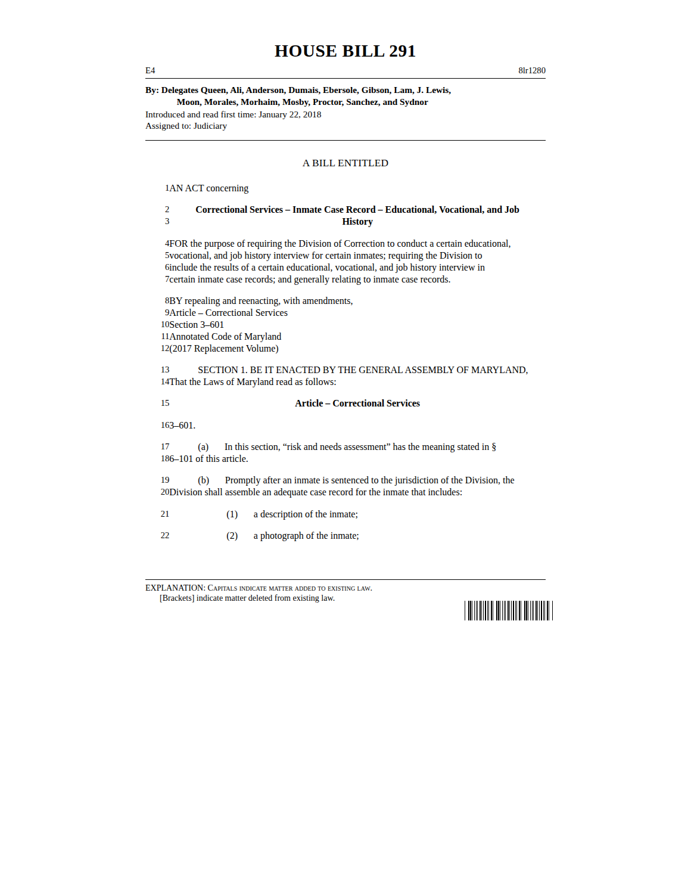HOUSE BILL 291
E4 8lr1280
By: Delegates Queen, Ali, Anderson, Dumais, Ebersole, Gibson, Lam, J. Lewis, Moon, Morales, Morhaim, Mosby, Proctor, Sanchez, and Sydnor
Introduced and read first time: January 22, 2018
Assigned to: Judiciary
A BILL ENTITLED
| 1 | AN ACT concerning |
| 2 | Correctional Services – Inmate Case Record – Educational, Vocational, and Job |
| 3 | History |
| 4 | FOR the purpose of requiring the Division of Correction to conduct a certain educational, |
| 5 | vocational, and job history interview for certain inmates; requiring the Division to |
| 6 | include the results of a certain educational, vocational, and job history interview in |
| 7 | certain inmate case records; and generally relating to inmate case records. |
| 8 | BY repealing and reenacting, with amendments, |
| 9 | Article – Correctional Services |
| 10 | Section 3–601 |
| 11 | Annotated Code of Maryland |
| 12 | (2017 Replacement Volume) |
| 13 | SECTION 1. BE IT ENACTED BY THE GENERAL ASSEMBLY OF MARYLAND, |
| 14 | That the Laws of Maryland read as follows: |
| 15 | Article – Correctional Services |
| 16 | 3–601. |
| 17 | (a) In this section, “risk and needs assessment” has the meaning stated in § |
| 18 | 6–101 of this article. |
| 19 | (b) Promptly after an inmate is sentenced to the jurisdiction of the Division, the |
| 20 | Division shall assemble an adequate case record for the inmate that includes: |
| 21 | (1) a description of the inmate; |
| 22 | (2) a photograph of the inmate; |
EXPLANATION: Capitals indicate matter added to existing law. [Brackets] indicate matter deleted from existing law.